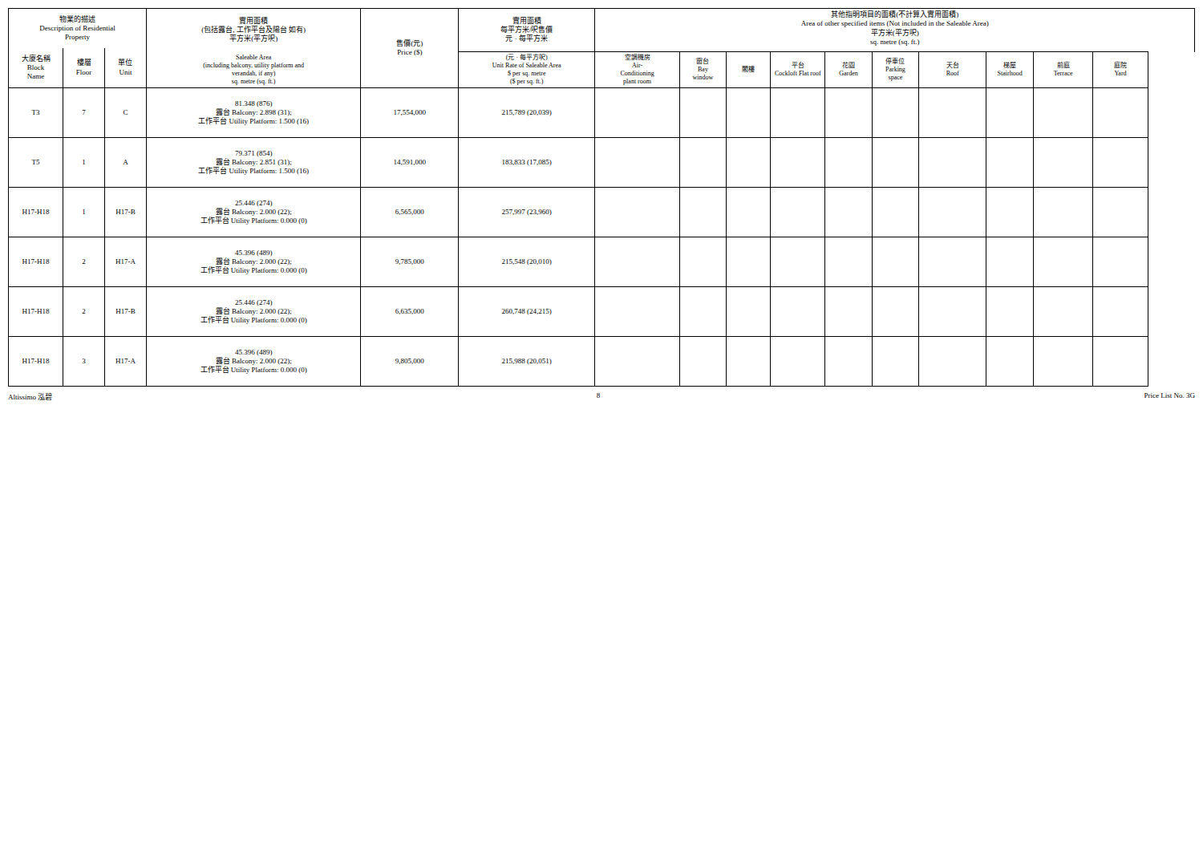| 物業的描述 Description of Residential Property | 實用面積 (包括露台, 工作平台及陽台 如有) 平方米(平方呎) | 售價(元) Price ($) | 實用面積 每平方米/呎售價 元 · 每平方米 | 其他指明項目的面積(不計算入實用面積) Area of other specified items (Not included in the Saleable Area) 平方米(平方呎) sq. metre (sq. ft.) |
| --- | --- | --- | --- | --- |
| 大廈名稱 Block Name | 樓層 Floor | 單位 Unit | |
| Saleable Area (including balcony, utility platform and verandah, if any) sq. metre (sq. ft.) | (元 · 每平方呎) Unit Rate of Saleable Area $ per sq. metre ($ per sq. ft.) | 空調機房 Air- Conditioning plant room | 窗台 Bay window | 閣樓 | 平台 Cockloft Flat roof | 花園 Garden | 停車位 Parking space | 天台 Roof | 梯屋 Stairhood | 前庭 Terrace | 庭院 Yard |
| T3 | 7 | C | 81.348 (876) 露台 Balcony: 2.898 (31); 工作平台 Utility Platform: 1.500 (16) | 17,554,000 | 215,789 (20,039) | | | | | | | | | | |
| T5 | 1 | A | 79.371 (854) 露台 Balcony: 2.851 (31); 工作平台 Utility Platform: 1.500 (16) | 14,591,000 | 183,833 (17,085) | | | | | | | | | | |
| H17-H18 | 1 | H17-B | 25.446 (274) 露台 Balcony: 2.000 (22); 工作平台 Utility Platform: 0.000 (0) | 6,565,000 | 257,997 (23,960) | | | | | | | | | | |
| H17-H18 | 2 | H17-A | 45.396 (489) 露台 Balcony: 2.000 (22); 工作平台 Utility Platform: 0.000 (0) | 9,785,000 | 215,548 (20,010) | | | | | | | | | | |
| H17-H18 | 2 | H17-B | 25.446 (274) 露台 Balcony: 2.000 (22); 工作平台 Utility Platform: 0.000 (0) | 6,635,000 | 260,748 (24,215) | | | | | | | | | | |
| H17-H18 | 3 | H17-A | 45.396 (489) 露台 Balcony: 2.000 (22); 工作平台 Utility Platform: 0.000 (0) | 9,805,000 | 215,988 (20,051) | | | | | | | | | | |
Altissimo 泓碧
8
Price List No. 3G